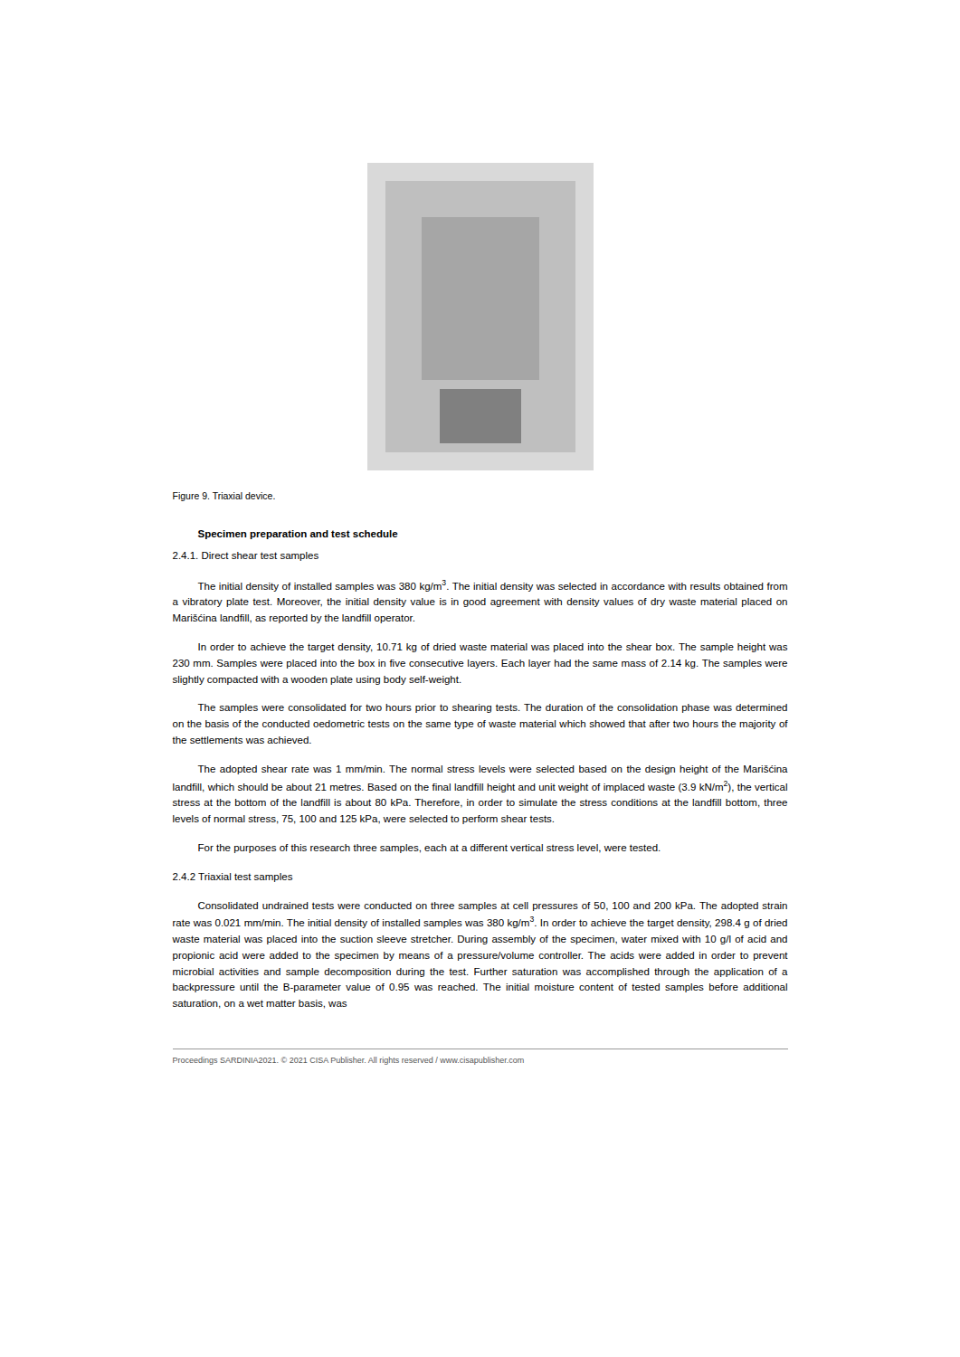Figure 9. Triaxial device.
Specimen preparation and test schedule
2.4.1. Direct shear test samples
The initial density of installed samples was 380 kg/m3. The initial density was selected in accordance with results obtained from a vibratory plate test. Moreover, the initial density value is in good agreement with density values of dry waste material placed on Marišćina landfill, as reported by the landfill operator.
In order to achieve the target density, 10.71 kg of dried waste material was placed into the shear box. The sample height was 230 mm. Samples were placed into the box in five consecutive layers. Each layer had the same mass of 2.14 kg. The samples were slightly compacted with a wooden plate using body self-weight.
The samples were consolidated for two hours prior to shearing tests. The duration of the consolidation phase was determined on the basis of the conducted oedometric tests on the same type of waste material which showed that after two hours the majority of the settlements was achieved.
The adopted shear rate was 1 mm/min. The normal stress levels were selected based on the design height of the Marišćina landfill, which should be about 21 metres. Based on the final landfill height and unit weight of implaced waste (3.9 kN/m2), the vertical stress at the bottom of the landfill is about 80 kPa. Therefore, in order to simulate the stress conditions at the landfill bottom, three levels of normal stress, 75, 100 and 125 kPa, were selected to perform shear tests.
For the purposes of this research three samples, each at a different vertical stress level, were tested.
2.4.2 Triaxial test samples
Consolidated undrained tests were conducted on three samples at cell pressures of 50, 100 and 200 kPa. The adopted strain rate was 0.021 mm/min. The initial density of installed samples was 380 kg/m3. In order to achieve the target density, 298.4 g of dried waste material was placed into the suction sleeve stretcher. During assembly of the specimen, water mixed with 10 g/l of acid and propionic acid were added to the specimen by means of a pressure/volume controller. The acids were added in order to prevent microbial activities and sample decomposition during the test. Further saturation was accomplished through the application of a backpressure until the B-parameter value of 0.95 was reached. The initial moisture content of tested samples before additional saturation, on a wet matter basis, was
Proceedings SARDINIA2021. © 2021 CISA Publisher. All rights reserved / www.cisapublisher.com